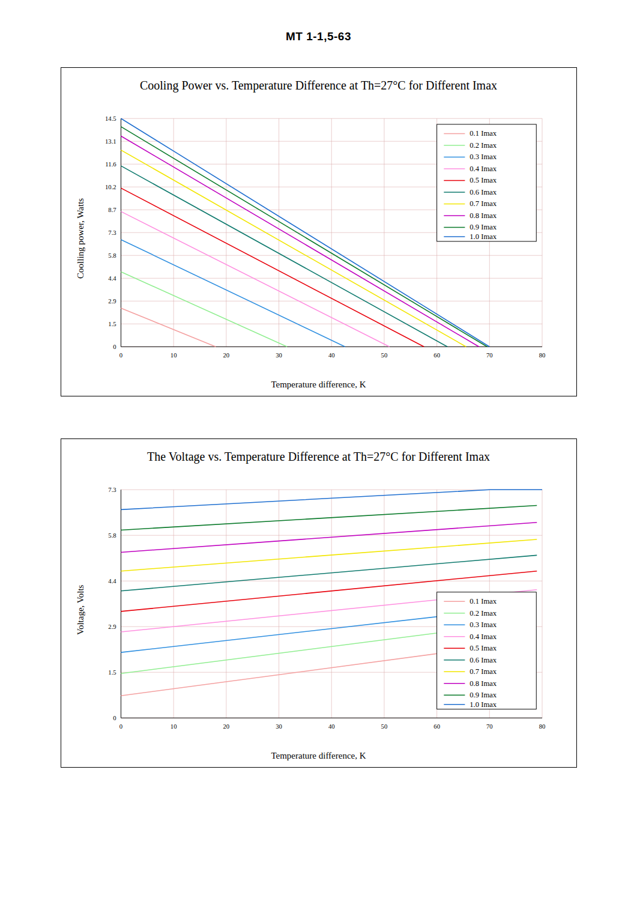MT 1-1,5-63
Cooling Power vs. Temperature Difference at Th=27°C for Different Imax
Coolling power, Watts
14.5 13.1 11.6 10.2 8.7 7.3 5.8 4.4 2.9 1.5 0 0 10 20 30 40 50 60 70 80 0.1 Imax 0.2 Imax 0.3 Imax 0.4 Imax 0.5 Imax 0.6 Imax 0.7 Imax 0.8 Imax 0.9 Imax 1.0 Imax
Temperature difference, K
The Voltage vs. Temperature Difference at Th=27°C for Different Imax
Voltage, Volts
7.3 5.8 4.4 2.9 1.5 0 0 10 20 30 40 50 60 70 80 0.1 Imax 0.2 Imax 0.3 Imax 0.4 Imax 0.5 Imax 0.6 Imax 0.7 Imax 0.8 Imax 0.9 Imax 1.0 Imax
Temperature difference, K